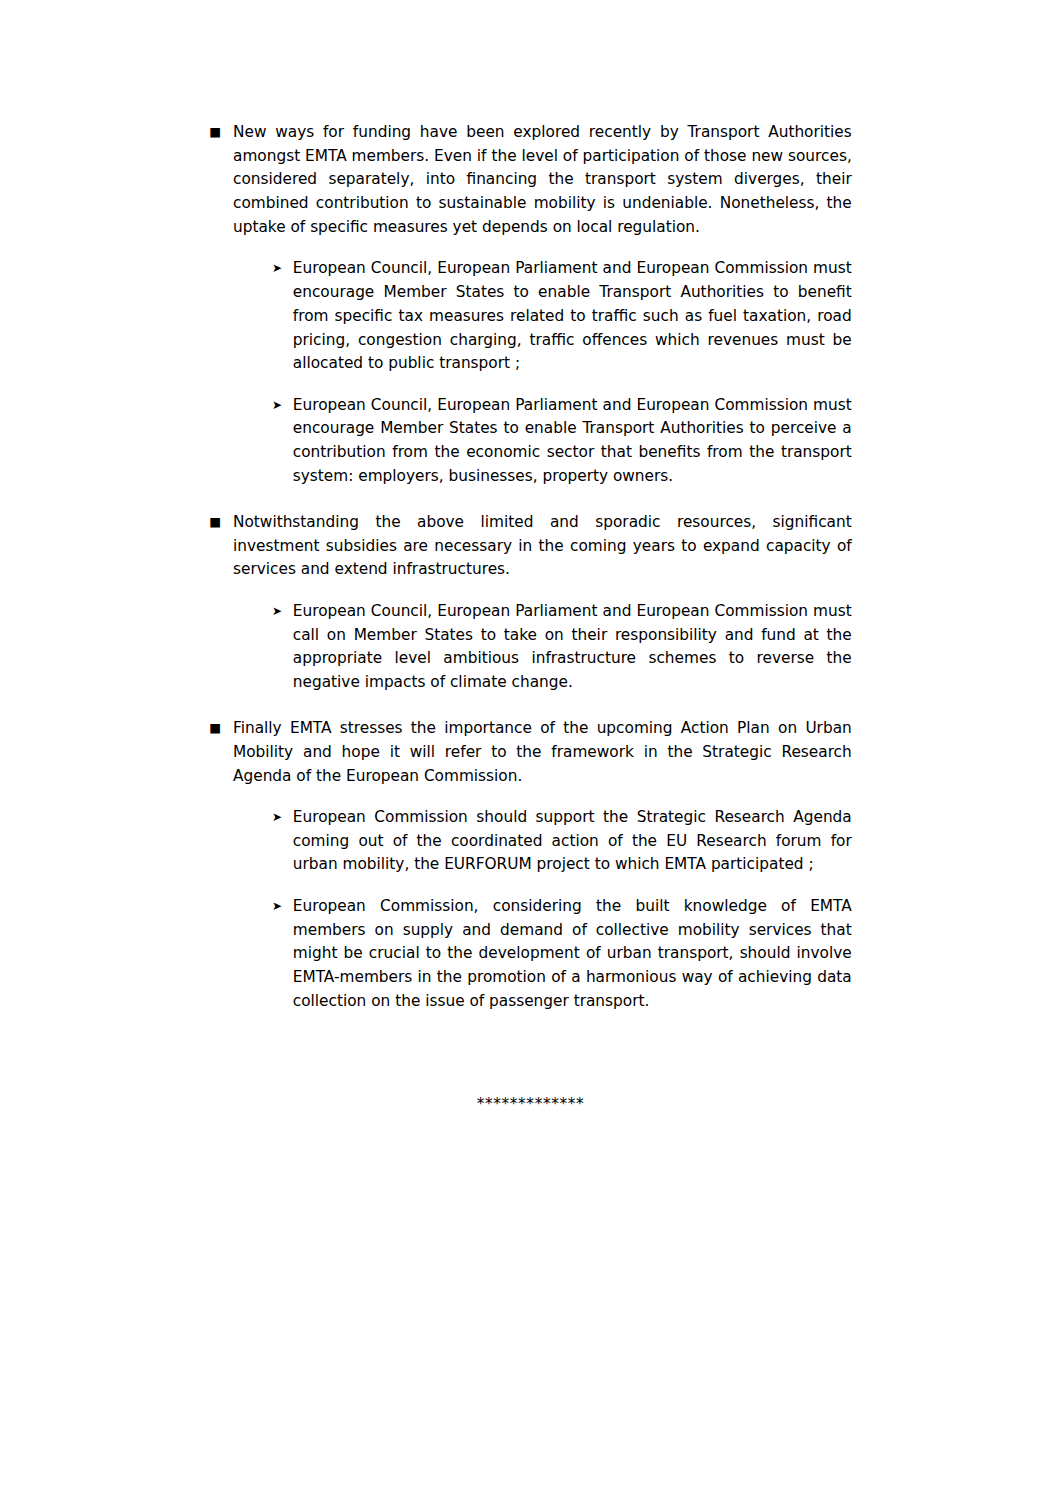New ways for funding have been explored recently by Transport Authorities amongst EMTA members. Even if the level of participation of those new sources, considered separately, into financing the transport system diverges, their combined contribution to sustainable mobility is undeniable. Nonetheless, the uptake of specific measures yet depends on local regulation.
European Council, European Parliament and European Commission must encourage Member States to enable Transport Authorities to benefit from specific tax measures related to traffic such as fuel taxation, road pricing, congestion charging, traffic offences which revenues must be allocated to public transport ;
European Council, European Parliament and European Commission must encourage Member States to enable Transport Authorities to perceive a contribution from the economic sector that benefits from the transport system: employers, businesses, property owners.
Notwithstanding the above limited and sporadic resources, significant investment subsidies are necessary in the coming years to expand capacity of services and extend infrastructures.
European Council, European Parliament and European Commission must call on Member States to take on their responsibility and fund at the appropriate level ambitious infrastructure schemes to reverse the negative impacts of climate change.
Finally EMTA stresses the importance of the upcoming Action Plan on Urban Mobility and hope it will refer to the framework in the Strategic Research Agenda of the European Commission.
European Commission should support the Strategic Research Agenda coming out of the coordinated action of the EU Research forum for urban mobility, the EURFORUM project to which EMTA participated ;
European Commission, considering the built knowledge of EMTA members on supply and demand of collective mobility services that might be crucial to the development of urban transport, should involve EMTA-members in the promotion of a harmonious way of achieving data collection on the issue of passenger transport.
*************